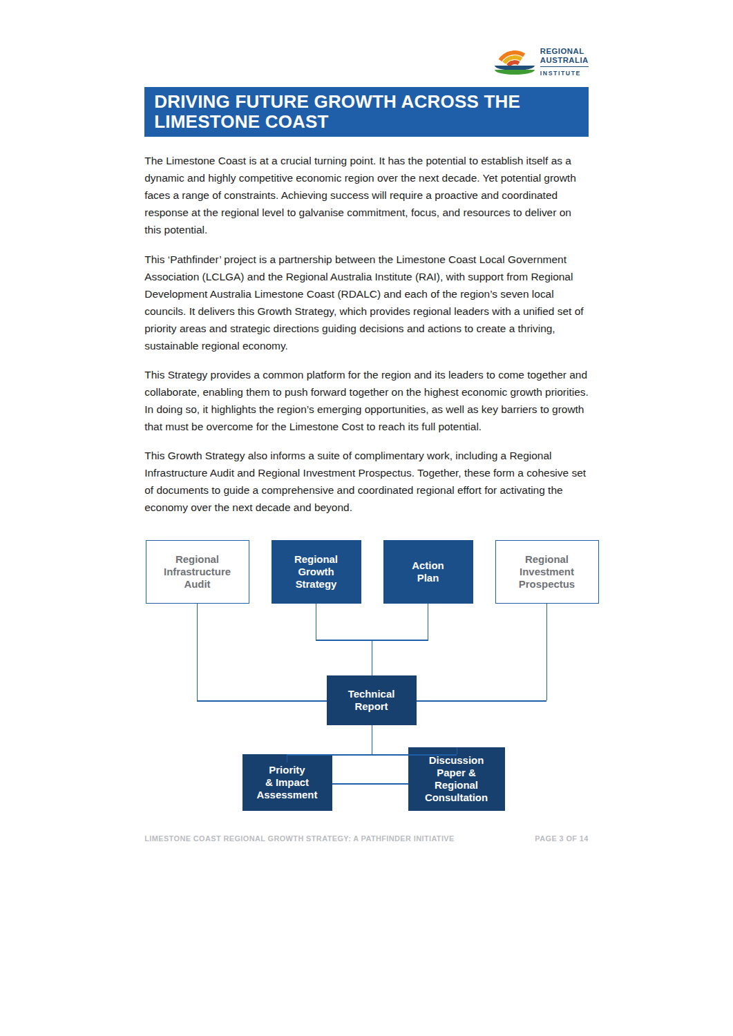REGIONAL
AUSTRALIA INSTITUTE
DRIVING FUTURE GROWTH ACROSS THE LIMESTONE COAST
The Limestone Coast is at a crucial turning point. It has the potential to establish itself as a dynamic and highly competitive economic region over the next decade. Yet potential growth faces a range of constraints. Achieving success will require a proactive and coordinated response at the regional level to galvanise commitment, focus, and resources to deliver on this potential.
This ‘Pathfinder’ project is a partnership between the Limestone Coast Local Government Association (LCLGA) and the Regional Australia Institute (RAI), with support from Regional Development Australia Limestone Coast (RDALC) and each of the region’s seven local councils. It delivers this Growth Strategy, which provides regional leaders with a unified set of priority areas and strategic directions guiding decisions and actions to create a thriving, sustainable regional economy.
This Strategy provides a common platform for the region and its leaders to come together and collaborate, enabling them to push forward together on the highest economic growth priorities. In doing so, it highlights the region’s emerging opportunities, as well as key barriers to growth that must be overcome for the Limestone Cost to reach its full potential.
This Growth Strategy also informs a suite of complimentary work, including a Regional Infrastructure Audit and Regional Investment Prospectus. Together, these form a cohesive set of documents to guide a comprehensive and coordinated regional effort for activating the economy over the next decade and beyond.
Regional
Infrastructure
Audit
Regional
Growth
Strategy
Action
Plan
Regional
Investment
Prospectus
Technical
Report
Priority
& Impact
Assessment
Discussion
Paper &
Regional
Consultation
LIMESTONE COAST REGIONAL GROWTH STRATEGY: A PATHFINDER INITIATIVE PAGE 3 OF 14